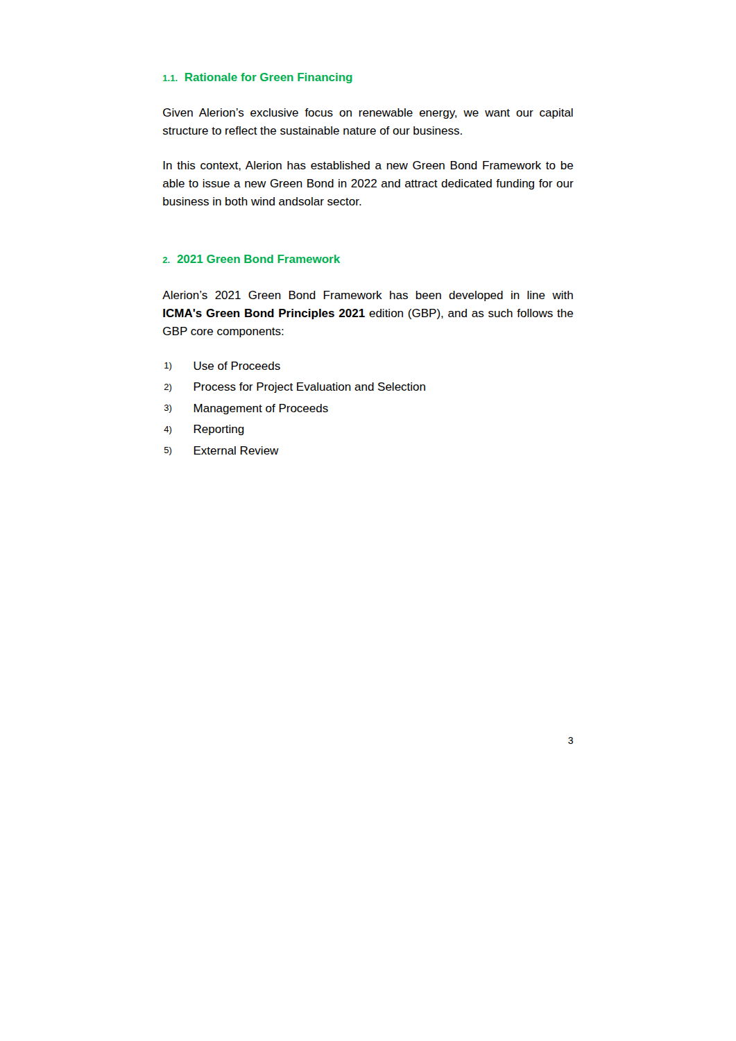1.1. Rationale for Green Financing
Given Alerion’s exclusive focus on renewable energy, we want our capital structure to reflect the sustainable nature of our business.
In this context, Alerion has established a new Green Bond Framework to be able to issue a new Green Bond in 2022 and attract dedicated funding for our business in both wind andsolar sector.
2. 2021 Green Bond Framework
Alerion’s 2021 Green Bond Framework has been developed in line with ICMA's Green Bond Principles 2021 edition (GBP), and as such follows the GBP core components:
1) Use of Proceeds
2) Process for Project Evaluation and Selection
3) Management of Proceeds
4) Reporting
5) External Review
3